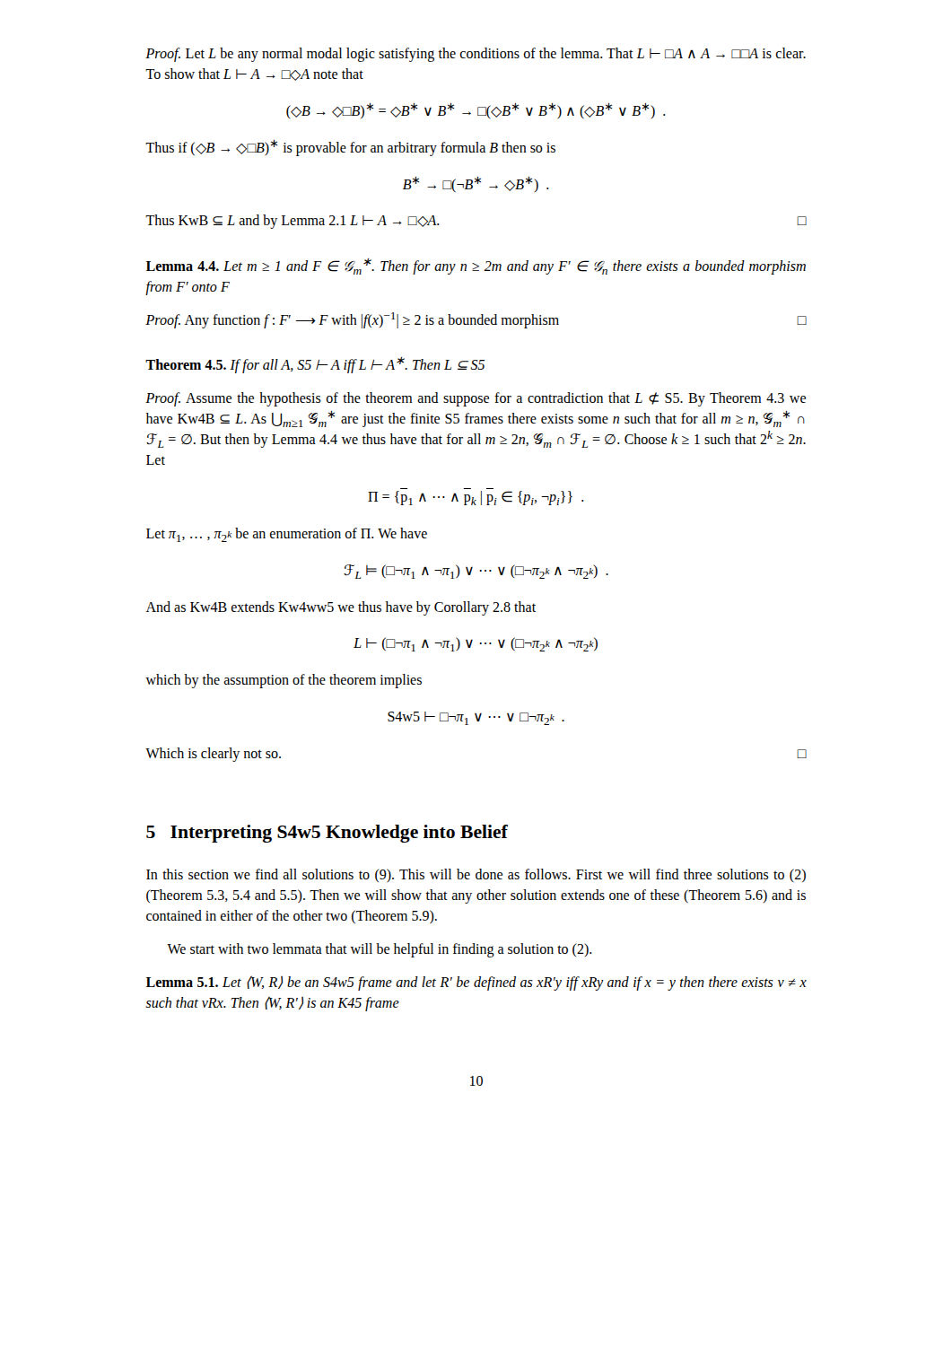Proof. Let L be any normal modal logic satisfying the conditions of the lemma. That L ⊢ □A ∧ A → □□A is clear. To show that L ⊢ A → □◇A note that
(◇B → ◇□B)∗ = ◇B∗ ∨ B∗ → □(◇B∗ ∨ B∗) ∧ (◇B∗ ∨ B∗) .
Thus if (◇B → ◇□B)∗ is provable for an arbitrary formula B then so is
B∗ → □(¬B∗ → ◇B∗) .
Thus KwB ⊆ L and by Lemma 2.1 L ⊢ A → □◇A. □
Lemma 4.4. Let m ≥ 1 and F ∈ 𝒢m∗. Then for any n ≥ 2m and any F′ ∈ 𝒢n there exists a bounded morphism from F′ onto F
Proof. Any function f : F′ ⟶ F with |f(x)−1| ≥ 2 is a bounded morphism □
Theorem 4.5. If for all A, S5 ⊢ A iff L ⊢ A∗. Then L ⊆ S5
Proof. Assume the hypothesis of the theorem and suppose for a contradiction that L ⊄ S5. By Theorem 4.3 we have Kw4B ⊆ L. As ⋃m≥1 𝒢m∗ are just the finite S5 frames there exists some n such that for all m ≥ n, 𝒢m∗ ∩ ℱL = ∅. But then by Lemma 4.4 we thus have that for all m ≥ 2n, 𝒢m ∩ ℱL = ∅. Choose k ≥ 1 such that 2k ≥ 2n. Let
Π = {p1 ∧ ⋯ ∧ pk | pi ∈ {pi, ¬pi}} .
Let π1, … , π2k be an enumeration of Π. We have
ℱL ⊨ (□¬π1 ∧ ¬π1) ∨ ⋯ ∨ (□¬π2k ∧ ¬π2k) .
And as Kw4B extends Kw4ww5 we thus have by Corollary 2.8 that
L ⊢ (□¬π1 ∧ ¬π1) ∨ ⋯ ∨ (□¬π2k ∧ ¬π2k)
which by the assumption of the theorem implies
S4w5 ⊢ □¬π1 ∨ ⋯ ∨ □¬π2k .
Which is clearly not so. □
5 Interpreting S4w5 Knowledge into Belief
In this section we find all solutions to (9). This will be done as follows. First we will find three solutions to (2) (Theorem 5.3, 5.4 and 5.5). Then we will show that any other solution extends one of these (Theorem 5.6) and is contained in either of the other two (Theorem 5.9).
We start with two lemmata that will be helpful in finding a solution to (2).
Lemma 5.1. Let ⟨W, R⟩ be an S4w5 frame and let R′ be defined as xR′y iff xRy and if x = y then there exists v ≠ x such that vRx. Then ⟨W, R′⟩ is an K45 frame
10